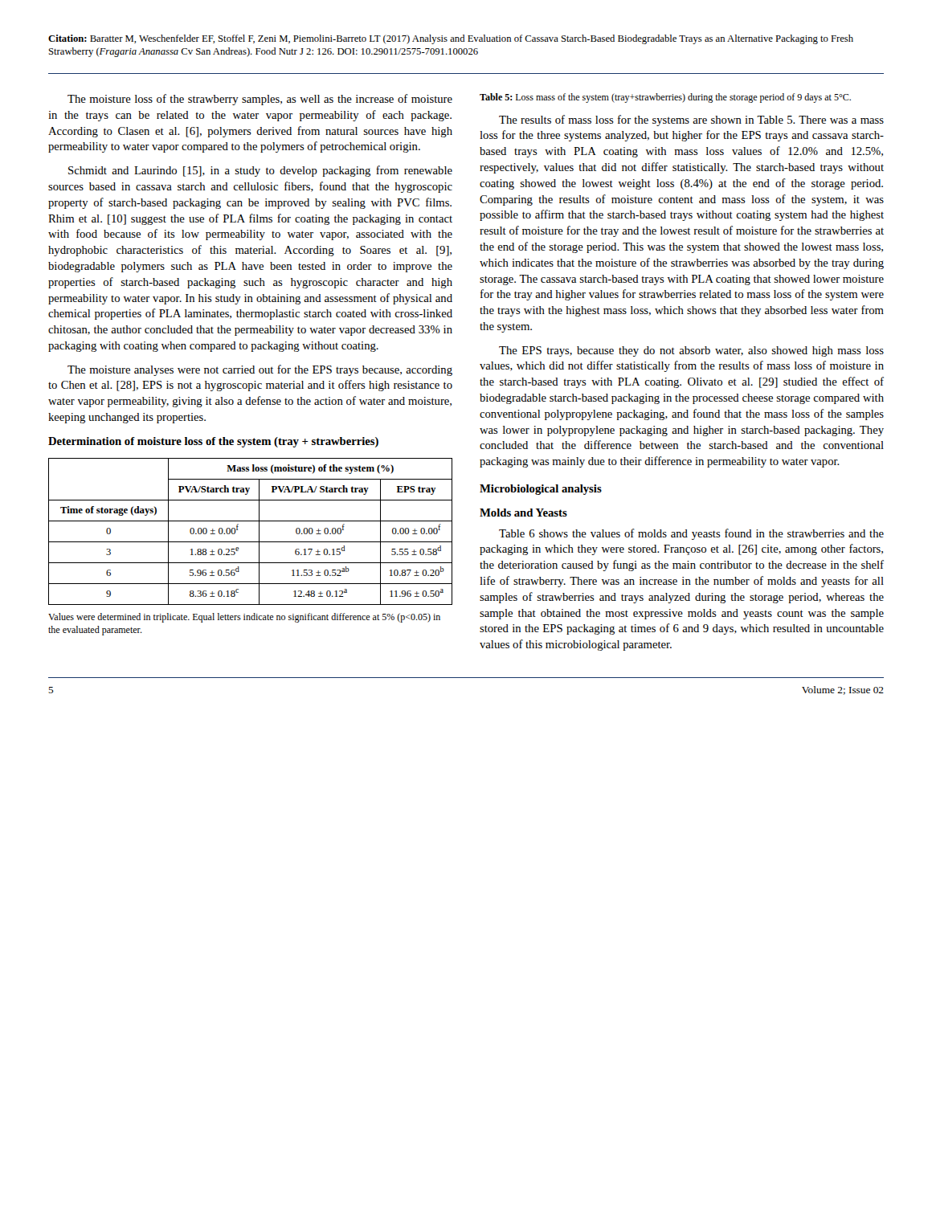Citation: Baratter M, Weschenfelder EF, Stoffel F, Zeni M, Piemolini-Barreto LT (2017) Analysis and Evaluation of Cassava Starch-Based Biodegradable Trays as an Alternative Packaging to Fresh Strawberry (Fragaria Ananassa Cv San Andreas). Food Nutr J 2: 126. DOI: 10.29011/2575-7091.100026
The moisture loss of the strawberry samples, as well as the increase of moisture in the trays can be related to the water vapor permeability of each package. According to Clasen et al. [6], polymers derived from natural sources have high permeability to water vapor compared to the polymers of petrochemical origin.
Schmidt and Laurindo [15], in a study to develop packaging from renewable sources based in cassava starch and cellulosic fibers, found that the hygroscopic property of starch-based packaging can be improved by sealing with PVC films. Rhim et al. [10] suggest the use of PLA films for coating the packaging in contact with food because of its low permeability to water vapor, associated with the hydrophobic characteristics of this material. According to Soares et al. [9], biodegradable polymers such as PLA have been tested in order to improve the properties of starch-based packaging such as hygroscopic character and high permeability to water vapor. In his study in obtaining and assessment of physical and chemical properties of PLA laminates, thermoplastic starch coated with cross-linked chitosan, the author concluded that the permeability to water vapor decreased 33% in packaging with coating when compared to packaging without coating.
The moisture analyses were not carried out for the EPS trays because, according to Chen et al. [28], EPS is not a hygroscopic material and it offers high resistance to water vapor permeability, giving it also a defense to the action of water and moisture, keeping unchanged its properties.
Determination of moisture loss of the system (tray + strawberries)
| | Mass loss (moisture) of the system (%) |
| --- | --- |
| PVA/Starch tray | PVA/PLA/ Starch tray | EPS tray |
| Time of storage (days) | | | |
| 0 | 0.00 ± 0.00 f | 0.00 ± 0.00 f | 0.00 ± 0.00 f |
| 3 | 1.88 ± 0.25 e | 6.17 ± 0.15 d | 5.55 ± 0.58 d |
| 6 | 5.96 ± 0.56 d | 11.53 ± 0.52 ab | 10.87 ± 0.20 b |
| 9 | 8.36 ± 0.18 c | 12.48 ± 0.12 a | 11.96 ± 0.50 a |
Values were determined in triplicate. Equal letters indicate no significant difference at 5% (p<0.05) in the evaluated parameter.
Table 5: Loss mass of the system (tray+strawberries) during the storage period of 9 days at 5°C.
The results of mass loss for the systems are shown in Table 5. There was a mass loss for the three systems analyzed, but higher for the EPS trays and cassava starch-based trays with PLA coating with mass loss values of 12.0% and 12.5%, respectively, values that did not differ statistically. The starch-based trays without coating showed the lowest weight loss (8.4%) at the end of the storage period. Comparing the results of moisture content and mass loss of the system, it was possible to affirm that the starch-based trays without coating system had the highest result of moisture for the tray and the lowest result of moisture for the strawberries at the end of the storage period. This was the system that showed the lowest mass loss, which indicates that the moisture of the strawberries was absorbed by the tray during storage. The cassava starch-based trays with PLA coating that showed lower moisture for the tray and higher values for strawberries related to mass loss of the system were the trays with the highest mass loss, which shows that they absorbed less water from the system.
The EPS trays, because they do not absorb water, also showed high mass loss values, which did not differ statistically from the results of mass loss of moisture in the starch-based trays with PLA coating. Olivato et al. [29] studied the effect of biodegradable starch-based packaging in the processed cheese storage compared with conventional polypropylene packaging, and found that the mass loss of the samples was lower in polypropylene packaging and higher in starch-based packaging. They concluded that the difference between the starch-based and the conventional packaging was mainly due to their difference in permeability to water vapor.
Microbiological analysis
Molds and Yeasts
Table 6 shows the values of molds and yeasts found in the strawberries and the packaging in which they were stored. Françoso et al. [26] cite, among other factors, the deterioration caused by fungi as the main contributor to the decrease in the shelf life of strawberry. There was an increase in the number of molds and yeasts for all samples of strawberries and trays analyzed during the storage period, whereas the sample that obtained the most expressive molds and yeasts count was the sample stored in the EPS packaging at times of 6 and 9 days, which resulted in uncountable values of this microbiological parameter.
5 Volume 2; Issue 02